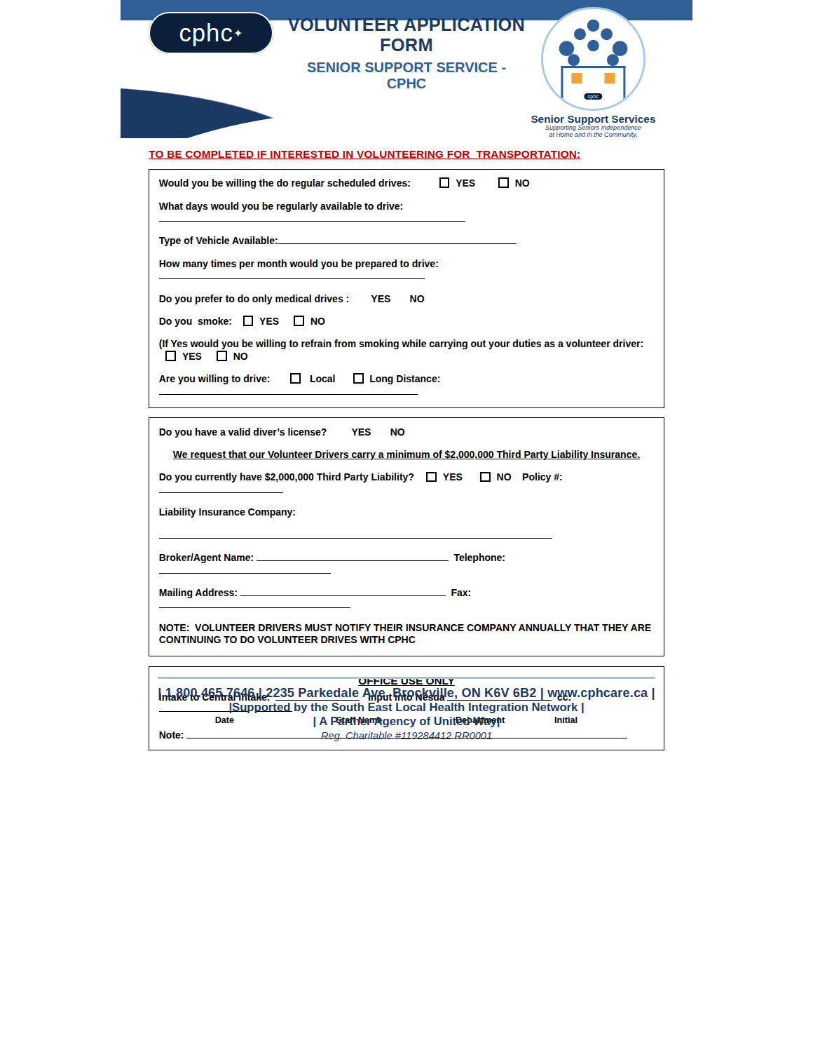cphc✦
VOLUNTEER APPLICATION FORM
SENIOR SUPPORT SERVICE - CPHC
cphc
Senior Support Services
Supporting Seniors Independence
at Home and in the Community.
TO BE COMPLETED IF INTERESTED IN VOLUNTEERING FOR TRANSPORTATION:
Would you be willing the do regular scheduled drives: YES NO
What days would you be regularly available to drive:
Type of Vehicle Available:
How many times per month would you be prepared to drive:
Do you prefer to do only medical drives : YES NO
Do you smoke: YES NO
(If Yes would you be willing to refrain from smoking while carrying out your duties as a volunteer driver: YES NO
Are you willing to drive: Local Long Distance:
Do you have a valid diver’s license? YES NO
We request that our Volunteer Drivers carry a minimum of $2,000,000 Third Party Liability Insurance.
Do you currently have $2,000,000 Third Party Liability? YES NO Policy #:
Liability Insurance Company:
Broker/Agent Name: Telephone:
Mailing Address: Fax:
NOTE: VOLUNTEER DRIVERS MUST NOTIFY THEIR INSURANCE COMPANY ANNUALLY THAT THEY ARE CONTINUING TO DO VOLUNTEER DRIVES WITH CPHC
OFFICE USE ONLY
Intake to Central intake: Input into Nesda cc:
Date Staff Name Department Initial
Note:
| 1.800.465.7646 | 2235 Parkedale Ave. Brockville, ON K6V 6B2 | www.cphcare.ca |
|Supported by the South East Local Health Integration Network |
| A Partner Agency of United Way|
Reg. Charitable #119284412 RR0001